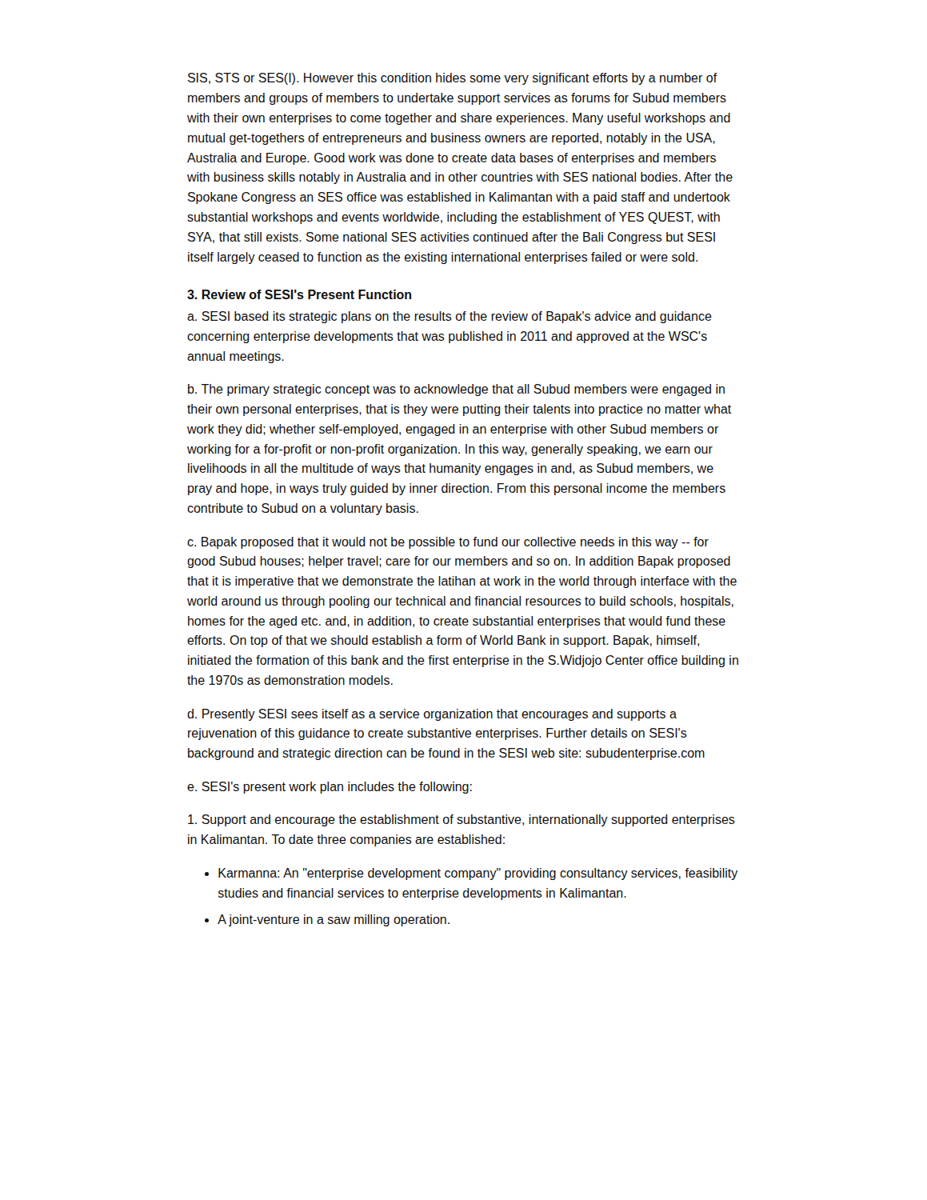SIS, STS or SES(I). However this condition hides some very significant efforts by a number of members and groups of members to undertake support services as forums for Subud members with their own enterprises to come together and share experiences. Many useful workshops and mutual get-togethers of entrepreneurs and business owners are reported, notably in the USA, Australia and Europe. Good work was done to create data bases of enterprises and members with business skills notably in Australia and in other countries with SES national bodies. After the Spokane Congress an SES office was established in Kalimantan with a paid staff and undertook substantial workshops and events worldwide, including the establishment of YES QUEST, with SYA, that still exists. Some national SES activities continued after the Bali Congress but SESI itself largely ceased to function as the existing international enterprises failed or were sold.
3. Review of SESI's Present Function
a. SESI based its strategic plans on the results of the review of Bapak's advice and guidance concerning enterprise developments that was published in 2011 and approved at the WSC's annual meetings.
b. The primary strategic concept was to acknowledge that all Subud members were engaged in their own personal enterprises, that is they were putting their talents into practice no matter what work they did; whether self-employed, engaged in an enterprise with other Subud members or working for a for-profit or non-profit organization. In this way, generally speaking, we earn our livelihoods in all the multitude of ways that humanity engages in and, as Subud members, we pray and hope, in ways truly guided by inner direction. From this personal income the members contribute to Subud on a voluntary basis.
c. Bapak proposed that it would not be possible to fund our collective needs in this way -- for good Subud houses; helper travel; care for our members and so on. In addition Bapak proposed that it is imperative that we demonstrate the latihan at work in the world through interface with the world around us through pooling our technical and financial resources to build schools, hospitals, homes for the aged etc. and, in addition, to create substantial enterprises that would fund these efforts. On top of that we should establish a form of World Bank in support. Bapak, himself, initiated the formation of this bank and the first enterprise in the S.Widjojo Center office building in the 1970s as demonstration models.
d. Presently SESI sees itself as a service organization that encourages and supports a rejuvenation of this guidance to create substantive enterprises. Further details on SESI's background and strategic direction can be found in the SESI web site: subudenterprise.com
e. SESI's present work plan includes the following:
1. Support and encourage the establishment of substantive, internationally supported enterprises in Kalimantan. To date three companies are established:
Karmanna: An "enterprise development company" providing consultancy services, feasibility studies and financial services to enterprise developments in Kalimantan.
A joint-venture in a saw milling operation.